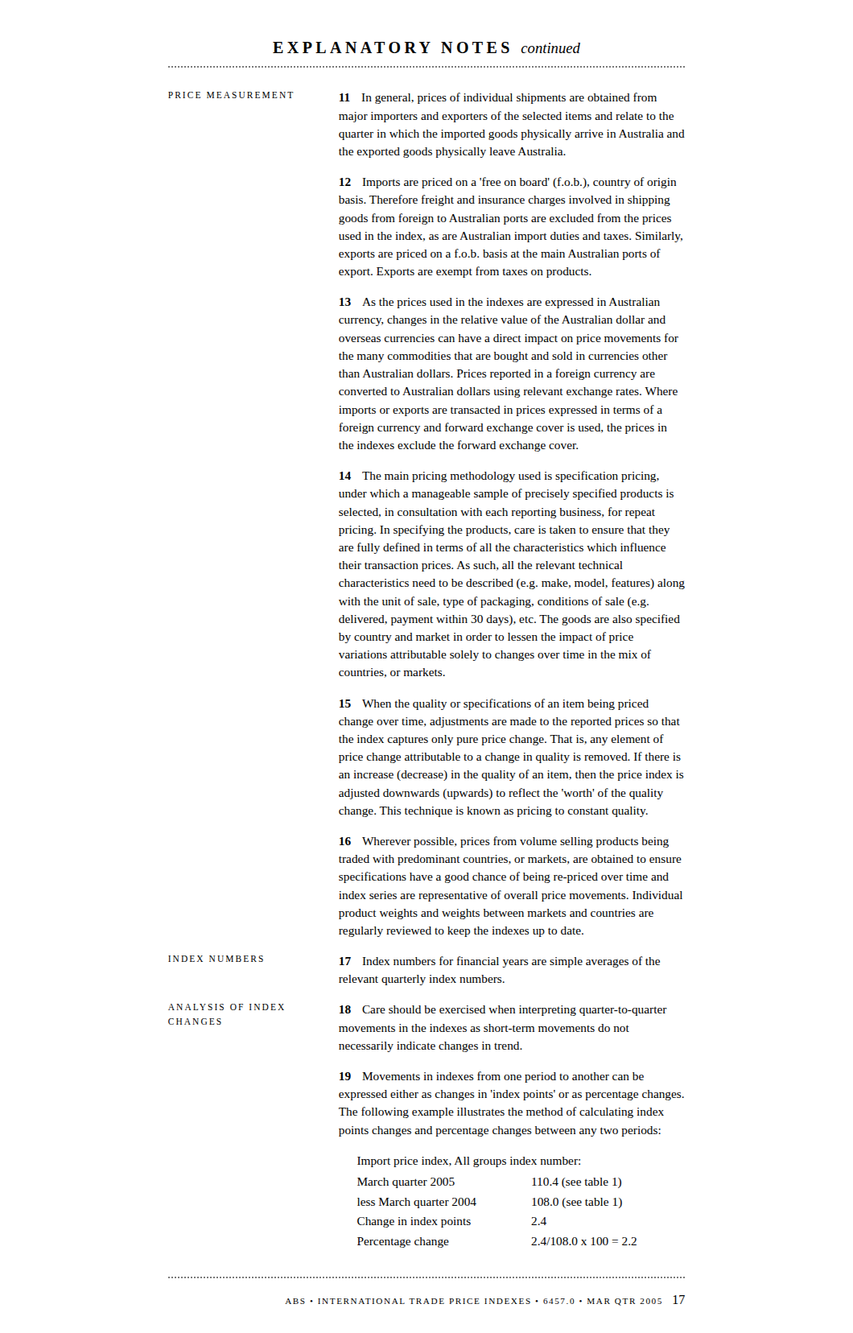Explanatory Notes continued
| Price Measurement | 11 In general, prices of individual shipments are obtained from major importers and exporters of the selected items and relate to the quarter in which the imported goods physically arrive in Australia and the exported goods physically leave Australia. 12 Imports are priced on a 'free on board' (f.o.b.), country of origin basis. Therefore freight and insurance charges involved in shipping goods from foreign to Australian ports are excluded from the prices used in the index, as are Australian import duties and taxes. Similarly, exports are priced on a f.o.b. basis at the main Australian ports of export. Exports are exempt from taxes on products. 13 As the prices used in the indexes are expressed in Australian currency, changes in the relative value of the Australian dollar and overseas currencies can have a direct impact on price movements for the many commodities that are bought and sold in currencies other than Australian dollars. Prices reported in a foreign currency are converted to Australian dollars using relevant exchange rates. Where imports or exports are transacted in prices expressed in terms of a foreign currency and forward exchange cover is used, the prices in the indexes exclude the forward exchange cover. 14 The main pricing methodology used is specification pricing, under which a manageable sample of precisely specified products is selected, in consultation with each reporting business, for repeat pricing. In specifying the products, care is taken to ensure that they are fully defined in terms of all the characteristics which influence their transaction prices. As such, all the relevant technical characteristics need to be described (e.g. make, model, features) along with the unit of sale, type of packaging, conditions of sale (e.g. delivered, payment within 30 days), etc. The goods are also specified by country and market in order to lessen the impact of price variations attributable solely to changes over time in the mix of countries, or markets. 15 When the quality or specifications of an item being priced change over time, adjustments are made to the reported prices so that the index captures only pure price change. That is, any element of price change attributable to a change in quality is removed. If there is an increase (decrease) in the quality of an item, then the price index is adjusted downwards (upwards) to reflect the 'worth' of the quality change. This technique is known as pricing to constant quality. 16 Wherever possible, prices from volume selling products being traded with predominant countries, or markets, are obtained to ensure specifications have a good chance of being re-priced over time and index series are representative of overall price movements. Individual product weights and weights between markets and countries are regularly reviewed to keep the indexes up to date. |
| Index Numbers | 17 Index numbers for financial years are simple averages of the relevant quarterly index numbers. |
| Analysis of Index Changes | 18 Care should be exercised when interpreting quarter-to-quarter movements in the indexes as short-term movements do not necessarily indicate changes in trend. 19 Movements in indexes from one period to another can be expressed either as changes in 'index points' or as percentage changes. The following example illustrates the method of calculating index points changes and percentage changes between any two periods: Import price index, All groups index number: / March quarter 2005 / 110.4 (see table 1) / / less March quarter 2004 / 108.0 (see table 1) / / Change in index points / 2.4 / / Percentage change / 2.4/108.0 x 100 = 2.2 / |
ABS • International Trade Price Indexes • 6457.0 • Mar Qtr 200517